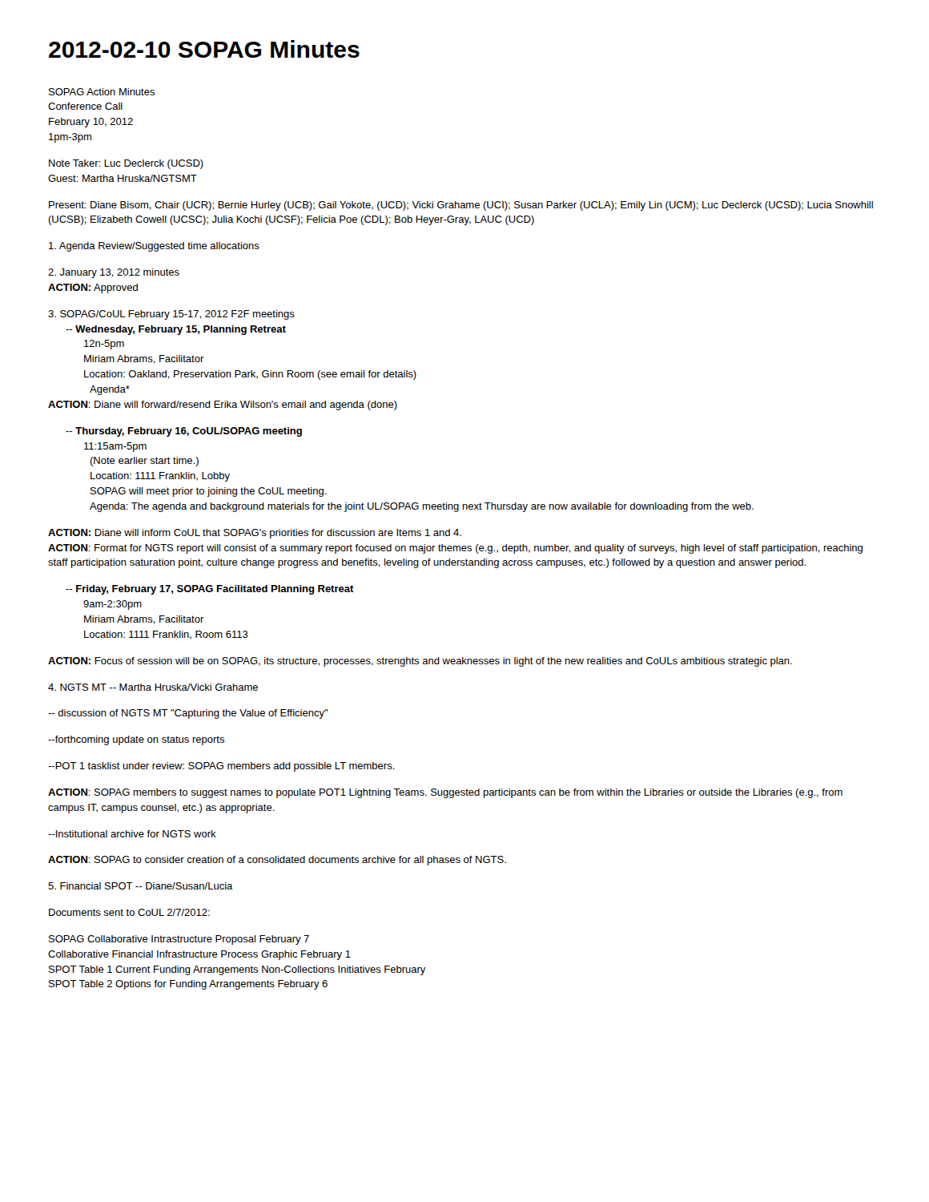2012-02-10 SOPAG Minutes
SOPAG Action Minutes
Conference Call
February 10, 2012
1pm-3pm
Note Taker: Luc Declerck (UCSD)
Guest: Martha Hruska/NGTSMT
Present: Diane Bisom, Chair (UCR); Bernie Hurley (UCB); Gail Yokote, (UCD); Vicki Grahame (UCI); Susan Parker (UCLA); Emily Lin (UCM); Luc Declerck (UCSD); Lucia Snowhill (UCSB); Elizabeth Cowell (UCSC); Julia Kochi (UCSF); Felicia Poe (CDL); Bob Heyer-Gray, LAUC (UCD)
1. Agenda Review/Suggested time allocations
2. January 13, 2012 minutes
ACTION: Approved
3. SOPAG/CoUL February 15-17, 2012 F2F meetings
-- Wednesday, February 15, Planning Retreat
12n-5pm
Miriam Abrams, Facilitator
Location: Oakland, Preservation Park, Ginn Room (see email for details)
Agenda*
ACTION: Diane will forward/resend Erika Wilson's email and agenda (done)
-- Thursday, February 16, CoUL/SOPAG meeting
11:15am-5pm
(Note earlier start time.)
Location: 1111 Franklin, Lobby
SOPAG will meet prior to joining the CoUL meeting.
Agenda: The agenda and background materials for the joint UL/SOPAG meeting next Thursday are now available for downloading from the web.
ACTION: Diane will inform CoUL that SOPAG's priorities for discussion are Items 1 and 4.
ACTION: Format for NGTS report will consist of a summary report focused on major themes (e.g., depth, number, and quality of surveys, high level of staff participation, reaching staff participation saturation point, culture change progress and benefits, leveling of understanding across campuses, etc.) followed by a question and answer period.
-- Friday, February 17, SOPAG Facilitated Planning Retreat
9am-2:30pm
Miriam Abrams, Facilitator
Location: 1111 Franklin, Room 6113
ACTION: Focus of session will be on SOPAG, its structure, processes, strenghts and weaknesses in light of the new realities and CoULs ambitious strategic plan.
4. NGTS MT -- Martha Hruska/Vicki Grahame
-- discussion of NGTS MT "Capturing the Value of Efficiency"
--forthcoming update on status reports
--POT 1 tasklist under review: SOPAG members add possible LT members.
ACTION: SOPAG members to suggest names to populate POT1 Lightning Teams. Suggested participants can be from within the Libraries or outside the Libraries (e.g., from campus IT, campus counsel, etc.) as appropriate.
--Institutional archive for NGTS work
ACTION: SOPAG to consider creation of a consolidated documents archive for all phases of NGTS.
5. Financial SPOT -- Diane/Susan/Lucia
Documents sent to CoUL 2/7/2012:
SOPAG Collaborative Intrastructure Proposal February 7
Collaborative Financial Infrastructure Process Graphic February 1
SPOT Table 1 Current Funding Arrangements Non-Collections Initiatives February
SPOT Table 2 Options for Funding Arrangements February 6